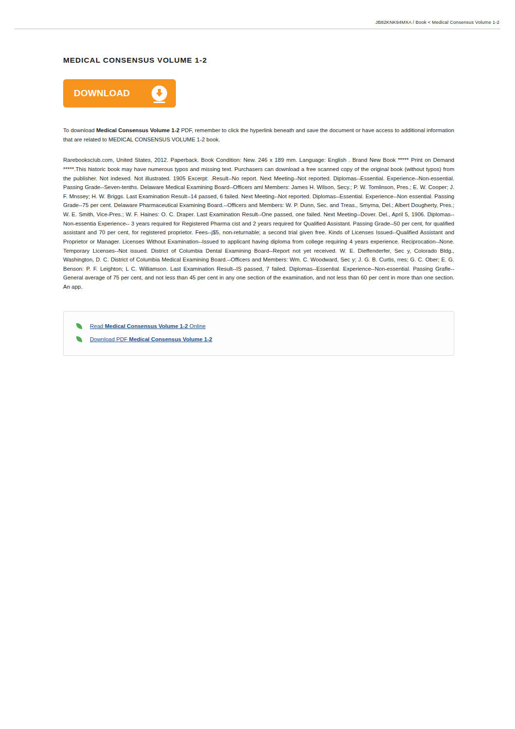JB82KNK94MXA / Book < Medical Consensus Volume 1-2
MEDICAL CONSENSUS VOLUME 1-2
DOWNLOAD
To download Medical Consensus Volume 1-2 PDF, remember to click the hyperlink beneath and save the document or have access to additional information that are related to MEDICAL CONSENSUS VOLUME 1-2 book.
Rarebooksclub.com, United States, 2012. Paperback. Book Condition: New. 246 x 189 mm. Language: English . Brand New Book ***** Print on Demand *****.This historic book may have numerous typos and missing text. Purchasers can download a free scanned copy of the original book (without typos) from the publisher. Not indexed. Not illustrated. 1905 Excerpt: .Result--No report. Next Meeting--Not reported. Diplomas--Essential. Experience--Non-essential. Passing Grade--Seven-tenths. Delaware Medical Examining Board--Officers aml Members: James H. Wilson, Secy.; P. W. Tomlinson, Pres.; E. W. Cooper; J. F. Mnssey; H. W. Briggs. Last Examination Result--14 passed, 6 failed. Next Meeting--Not reported. Diplomas--Essential. Experience--Non essential. Passing Grade--75 per cent. Delaware Pharmaceutical Examining Board.--Officers and Members: W. P. Dunn, Sec. and Treas., Smyrna, Del.; Albert Dougherty, Pres.; W. E. Smith, Vice-Pres.; W. F. Haines: O. C. Draper. Last Examination Result--One passed, one failed. Next Meeting--Dover. Del., April 5, 1906. Diplomas--Non-essentia Experience-- 3 years required for Registered Pharma cist and 2 years required for Qualified Assistant. Passing Grade--50 per cent, for qualified assistant and 70 per cent, for registered proprietor. Fees--j$5, non-returnable; a second trial given free. Kinds of Licenses Issued--Qualified Assistant and Proprietor or Manager. Licenses Without Examination--Issued to applicant having diploma from college requiring 4 years experience. Reciprocation--None. Temporary Licenses--Not issued. District of Columbia Dental Examining Board--Report not yet received. W. E. Dieffenderfer, Sec y, Colorado Bldg., Washington, D. C. District of Columbia Medical Examining Board.--Officers and Members: Wm. C. Woodward, Sec y; J. G. B. Curtis, rres; G. C. Ober; E. G. Benson: P. F. Leighton; L C. Williamson. Last Examination Result--IS passed, 7 failed. Diplomas--Essential. Experience--Non-essential. Passing Grafle--General average of 75 per cent, and not less than 45 per cent in any one section of the examination, and not less than 60 per cent in more than one section. An app.
Read Medical Consensus Volume 1-2 Online
Download PDF Medical Consensus Volume 1-2